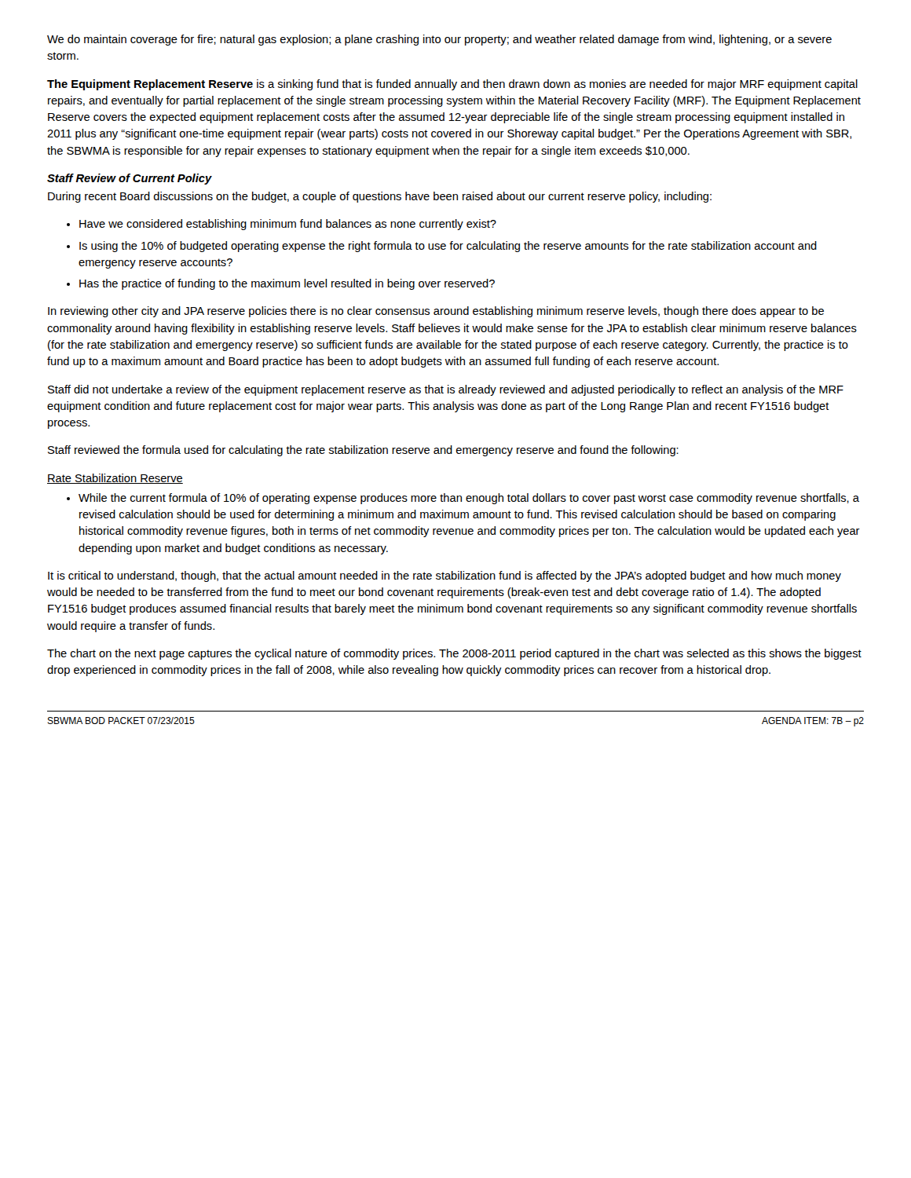We do maintain coverage for fire; natural gas explosion; a plane crashing into our property; and weather related damage from wind, lightening, or a severe storm.
The Equipment Replacement Reserve is a sinking fund that is funded annually and then drawn down as monies are needed for major MRF equipment capital repairs, and eventually for partial replacement of the single stream processing system within the Material Recovery Facility (MRF). The Equipment Replacement Reserve covers the expected equipment replacement costs after the assumed 12-year depreciable life of the single stream processing equipment installed in 2011 plus any “significant one-time equipment repair (wear parts) costs not covered in our Shoreway capital budget.” Per the Operations Agreement with SBR, the SBWMA is responsible for any repair expenses to stationary equipment when the repair for a single item exceeds $10,000.
Staff Review of Current Policy
During recent Board discussions on the budget, a couple of questions have been raised about our current reserve policy, including:
Have we considered establishing minimum fund balances as none currently exist?
Is using the 10% of budgeted operating expense the right formula to use for calculating the reserve amounts for the rate stabilization account and emergency reserve accounts?
Has the practice of funding to the maximum level resulted in being over reserved?
In reviewing other city and JPA reserve policies there is no clear consensus around establishing minimum reserve levels, though there does appear to be commonality around having flexibility in establishing reserve levels. Staff believes it would make sense for the JPA to establish clear minimum reserve balances (for the rate stabilization and emergency reserve) so sufficient funds are available for the stated purpose of each reserve category. Currently, the practice is to fund up to a maximum amount and Board practice has been to adopt budgets with an assumed full funding of each reserve account.
Staff did not undertake a review of the equipment replacement reserve as that is already reviewed and adjusted periodically to reflect an analysis of the MRF equipment condition and future replacement cost for major wear parts. This analysis was done as part of the Long Range Plan and recent FY1516 budget process.
Staff reviewed the formula used for calculating the rate stabilization reserve and emergency reserve and found the following:
Rate Stabilization Reserve
While the current formula of 10% of operating expense produces more than enough total dollars to cover past worst case commodity revenue shortfalls, a revised calculation should be used for determining a minimum and maximum amount to fund. This revised calculation should be based on comparing historical commodity revenue figures, both in terms of net commodity revenue and commodity prices per ton. The calculation would be updated each year depending upon market and budget conditions as necessary.
It is critical to understand, though, that the actual amount needed in the rate stabilization fund is affected by the JPA’s adopted budget and how much money would be needed to be transferred from the fund to meet our bond covenant requirements (break-even test and debt coverage ratio of 1.4). The adopted FY1516 budget produces assumed financial results that barely meet the minimum bond covenant requirements so any significant commodity revenue shortfalls would require a transfer of funds.
The chart on the next page captures the cyclical nature of commodity prices. The 2008-2011 period captured in the chart was selected as this shows the biggest drop experienced in commodity prices in the fall of 2008, while also revealing how quickly commodity prices can recover from a historical drop.
SBWMA BOD PACKET 07/23/2015 AGENDA ITEM: 7B – p2